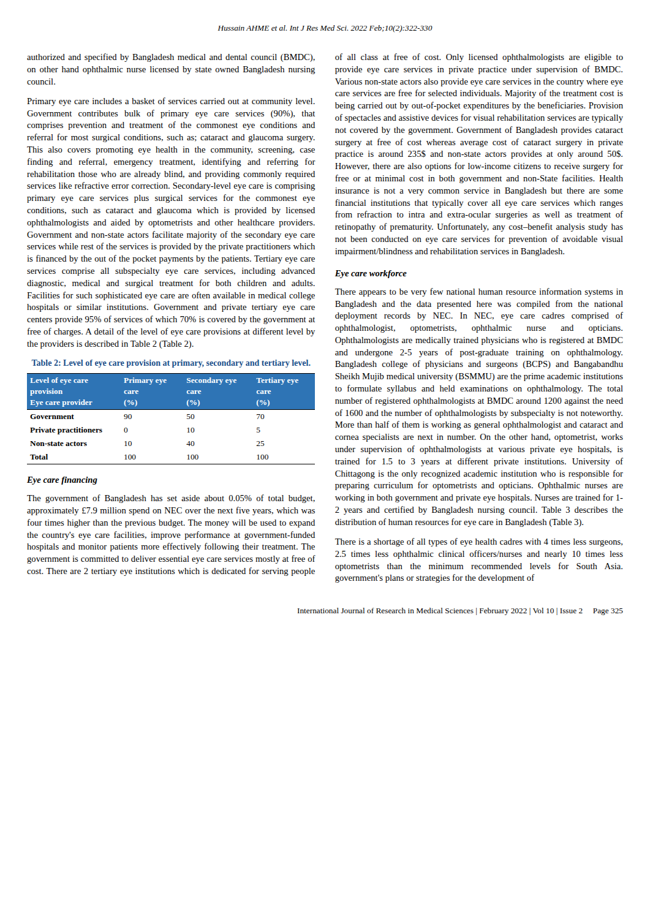Hussain AHME et al. Int J Res Med Sci. 2022 Feb;10(2):322-330
authorized and specified by Bangladesh medical and dental council (BMDC), on other hand ophthalmic nurse licensed by state owned Bangladesh nursing council.
Primary eye care includes a basket of services carried out at community level. Government contributes bulk of primary eye care services (90%), that comprises prevention and treatment of the commonest eye conditions and referral for most surgical conditions, such as; cataract and glaucoma surgery. This also covers promoting eye health in the community, screening, case finding and referral, emergency treatment, identifying and referring for rehabilitation those who are already blind, and providing commonly required services like refractive error correction. Secondary-level eye care is comprising primary eye care services plus surgical services for the commonest eye conditions, such as cataract and glaucoma which is provided by licensed ophthalmologists and aided by optometrists and other healthcare providers. Government and non-state actors facilitate majority of the secondary eye care services while rest of the services is provided by the private practitioners which is financed by the out of the pocket payments by the patients. Tertiary eye care services comprise all subspecialty eye care services, including advanced diagnostic, medical and surgical treatment for both children and adults. Facilities for such sophisticated eye care are often available in medical college hospitals or similar institutions. Government and private tertiary eye care centers provide 95% of services of which 70% is covered by the government at free of charges. A detail of the level of eye care provisions at different level by the providers is described in Table 2 (Table 2).
Table 2: Level of eye care provision at primary, secondary and tertiary level.
| Level of eye care provision Eye care provider | Primary eye care (%) | Secondary eye care (%) | Tertiary eye care (%) |
| --- | --- | --- | --- |
| Government | 90 | 50 | 70 |
| Private practitioners | 0 | 10 | 5 |
| Non-state actors | 10 | 40 | 25 |
| Total | 100 | 100 | 100 |
Eye care financing
The government of Bangladesh has set aside about 0.05% of total budget, approximately £7.9 million spend on NEC over the next five years, which was four times higher than the previous budget. The money will be used to expand the country's eye care facilities, improve performance at government-funded hospitals and monitor patients more effectively following their treatment. The government is committed to deliver essential eye care services mostly at free of cost. There are 2 tertiary eye institutions which is dedicated for serving people of all class at free of cost. Only licensed ophthalmologists are eligible to provide eye care services in private practice under supervision of BMDC. Various non-state actors also provide eye care services in the country where eye care services are free for selected individuals. Majority of the treatment cost is being carried out by out-of-pocket expenditures by the beneficiaries. Provision of spectacles and assistive devices for visual rehabilitation services are typically not covered by the government. Government of Bangladesh provides cataract surgery at free of cost whereas average cost of cataract surgery in private practice is around 235$ and non-state actors provides at only around 50$. However, there are also options for low-income citizens to receive surgery for free or at minimal cost in both government and non-State facilities. Health insurance is not a very common service in Bangladesh but there are some financial institutions that typically cover all eye care services which ranges from refraction to intra and extra-ocular surgeries as well as treatment of retinopathy of prematurity. Unfortunately, any cost–benefit analysis study has not been conducted on eye care services for prevention of avoidable visual impairment/blindness and rehabilitation services in Bangladesh.
Eye care workforce
There appears to be very few national human resource information systems in Bangladesh and the data presented here was compiled from the national deployment records by NEC. In NEC, eye care cadres comprised of ophthalmologist, optometrists, ophthalmic nurse and opticians. Ophthalmologists are medically trained physicians who is registered at BMDC and undergone 2-5 years of post-graduate training on ophthalmology. Bangladesh college of physicians and surgeons (BCPS) and Bangabandhu Sheikh Mujib medical university (BSMMU) are the prime academic institutions to formulate syllabus and held examinations on ophthalmology. The total number of registered ophthalmologists at BMDC around 1200 against the need of 1600 and the number of ophthalmologists by subspecialty is not noteworthy. More than half of them is working as general ophthalmologist and cataract and cornea specialists are next in number. On the other hand, optometrist, works under supervision of ophthalmologists at various private eye hospitals, is trained for 1.5 to 3 years at different private institutions. University of Chittagong is the only recognized academic institution who is responsible for preparing curriculum for optometrists and opticians. Ophthalmic nurses are working in both government and private eye hospitals. Nurses are trained for 1-2 years and certified by Bangladesh nursing council. Table 3 describes the distribution of human resources for eye care in Bangladesh (Table 3).
There is a shortage of all types of eye health cadres with 4 times less surgeons, 2.5 times less ophthalmic clinical officers/nurses and nearly 10 times less optometrists than the minimum recommended levels for South Asia. government's plans or strategies for the development of
International Journal of Research in Medical Sciences | February 2022 | Vol 10 | Issue 2 Page 325